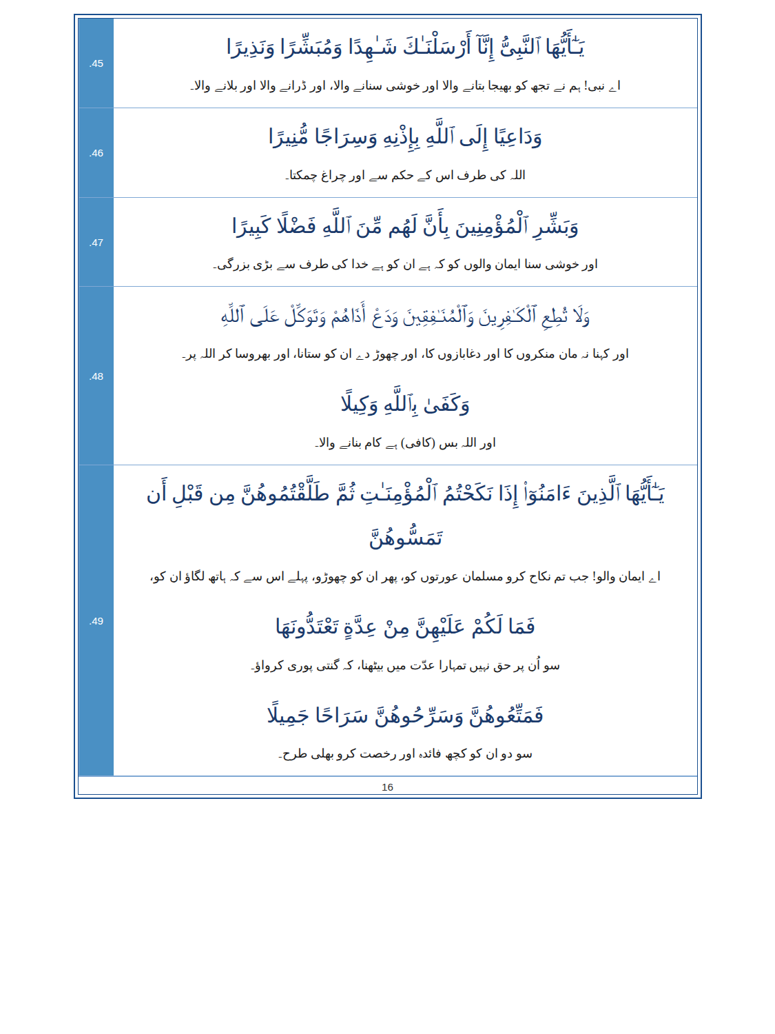| يَـٰٓأَيُّهَا ٱلنَّبِىُّ إِنَّآ أَرْسَلْنَـٰكَ شَـٰهِدًا وَمُبَشِّرًا وَنَذِيرًا اے نبی! ہم نے تجھ کو بھیجا بتانے والا اور خوشی سنانے والا، اور ڈرانے والا اور بلانے والا۔ | 45. |
| وَدَاعِيًا إِلَى ٱللَّهِ بِإِذْنِهِ وَسِرَاجًا مُّنِيرًا اللہ کی طرف اس کے حکم سے اور چراغ چمکتا۔ | 46. |
| وَبَشِّرِ ٱلْمُؤْمِنِينَ بِأَنَّ لَهُم مِّنَ ٱللَّهِ فَضْلًا كَبِيرًا اور خوشی سنا ایمان والوں کو کہ ہے ان کو ہے خدا کی طرف سے بڑی بزرگی۔ | 47. |
| وَلَا تُطِعِ ٱلْكَـٰفِرِينَ وَٱلْمُنَـٰفِقِينَ وَدَعْ أَذَاهُمْ وَتَوَكَّلْ عَلَى ٱللَّهِ اور کہنا نہ مان منکروں کا اور دغابازوں کا، اور چھوڑ دے ان کو ستانا، اور بھروسا کر اللہ پر۔ | 48. |
| وَكَفَىٰ بِٱللَّهِ وَكِيلًا اور اللہ بس (کافی) ہے کام بنانے والا۔ |
| يَـٰٓأَيُّهَا ٱلَّذِينَ ءَامَنُوٓا۟ إِذَا نَكَحْتُمُ ٱلْمُؤْمِنَـٰتِ ثُمَّ طَلَّقْتُمُوهُنَّ مِن قَبْلِ أَن تَمَسُّوهُنَّ اے ایمان والو! جب تم نکاح کرو مسلمان عورتوں کو، پھر ان کو چھوڑو، پہلے اس سے کہ ہاتھ لگاؤ ان کو، | 49. |
| فَمَا لَكُمْ عَلَيْهِنَّ مِنْ عِدَّةٍ تَعْتَدُّونَهَا سو اُن پر حق نہیں تمہارا عدّت میں بیٹھنا، کہ گنتی پوری کرواؤ۔ |
| فَمَتِّعُوهُنَّ وَسَرِّحُوهُنَّ سَرَاحًا جَمِيلًا سو دو ان کو کچھ فائدہ اور رخصت کرو بھلی طرح۔ |
16